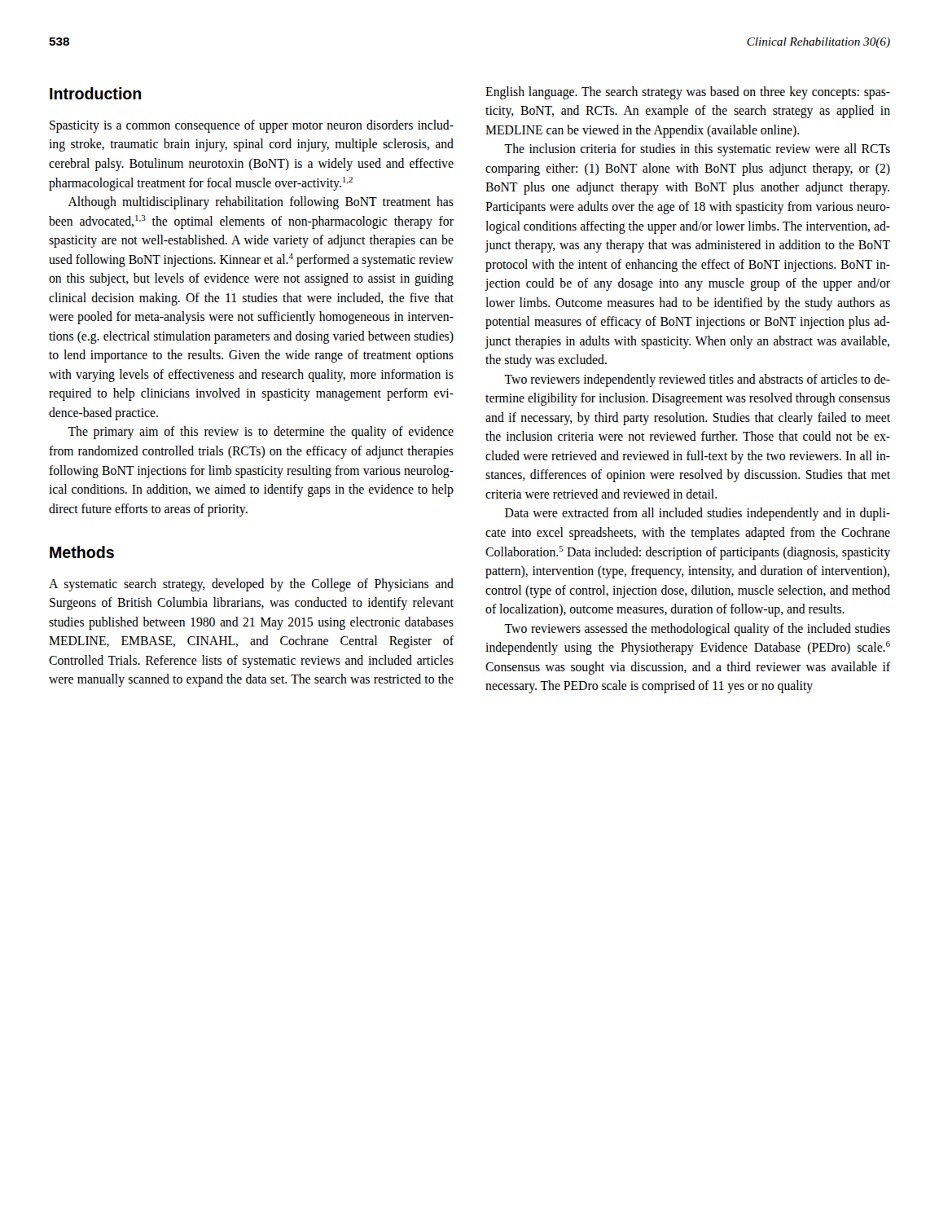538 Clinical Rehabilitation 30(6)
Introduction
Spasticity is a common consequence of upper motor neuron disorders including stroke, traumatic brain injury, spinal cord injury, multiple sclerosis, and cerebral palsy. Botulinum neurotoxin (BoNT) is a widely used and effective pharmacological treatment for focal muscle over-activity.1,2
Although multidisciplinary rehabilitation following BoNT treatment has been advocated,1,3 the optimal elements of non-pharmacologic therapy for spasticity are not well-established. A wide variety of adjunct therapies can be used following BoNT injections. Kinnear et al.4 performed a systematic review on this subject, but levels of evidence were not assigned to assist in guiding clinical decision making. Of the 11 studies that were included, the five that were pooled for meta-analysis were not sufficiently homogeneous in interventions (e.g. electrical stimulation parameters and dosing varied between studies) to lend importance to the results. Given the wide range of treatment options with varying levels of effectiveness and research quality, more information is required to help clinicians involved in spasticity management perform evidence-based practice.
The primary aim of this review is to determine the quality of evidence from randomized controlled trials (RCTs) on the efficacy of adjunct therapies following BoNT injections for limb spasticity resulting from various neurological conditions. In addition, we aimed to identify gaps in the evidence to help direct future efforts to areas of priority.
Methods
A systematic search strategy, developed by the College of Physicians and Surgeons of British Columbia librarians, was conducted to identify relevant studies published between 1980 and 21 May 2015 using electronic databases MEDLINE, EMBASE, CINAHL, and Cochrane Central Register of Controlled Trials. Reference lists of systematic reviews and included articles were manually scanned to expand the data set. The search was restricted to the English language. The search strategy was based on three key concepts: spasticity, BoNT, and RCTs. An example of the search strategy as applied in MEDLINE can be viewed in the Appendix (available online).
The inclusion criteria for studies in this systematic review were all RCTs comparing either: (1) BoNT alone with BoNT plus adjunct therapy, or (2) BoNT plus one adjunct therapy with BoNT plus another adjunct therapy. Participants were adults over the age of 18 with spasticity from various neurological conditions affecting the upper and/or lower limbs. The intervention, adjunct therapy, was any therapy that was administered in addition to the BoNT protocol with the intent of enhancing the effect of BoNT injections. BoNT injection could be of any dosage into any muscle group of the upper and/or lower limbs. Outcome measures had to be identified by the study authors as potential measures of efficacy of BoNT injections or BoNT injection plus adjunct therapies in adults with spasticity. When only an abstract was available, the study was excluded.
Two reviewers independently reviewed titles and abstracts of articles to determine eligibility for inclusion. Disagreement was resolved through consensus and if necessary, by third party resolution. Studies that clearly failed to meet the inclusion criteria were not reviewed further. Those that could not be excluded were retrieved and reviewed in full-text by the two reviewers. In all instances, differences of opinion were resolved by discussion. Studies that met criteria were retrieved and reviewed in detail.
Data were extracted from all included studies independently and in duplicate into excel spreadsheets, with the templates adapted from the Cochrane Collaboration.5 Data included: description of participants (diagnosis, spasticity pattern), intervention (type, frequency, intensity, and duration of intervention), control (type of control, injection dose, dilution, muscle selection, and method of localization), outcome measures, duration of follow-up, and results.
Two reviewers assessed the methodological quality of the included studies independently using the Physiotherapy Evidence Database (PEDro) scale.6 Consensus was sought via discussion, and a third reviewer was available if necessary. The PEDro scale is comprised of 11 yes or no quality